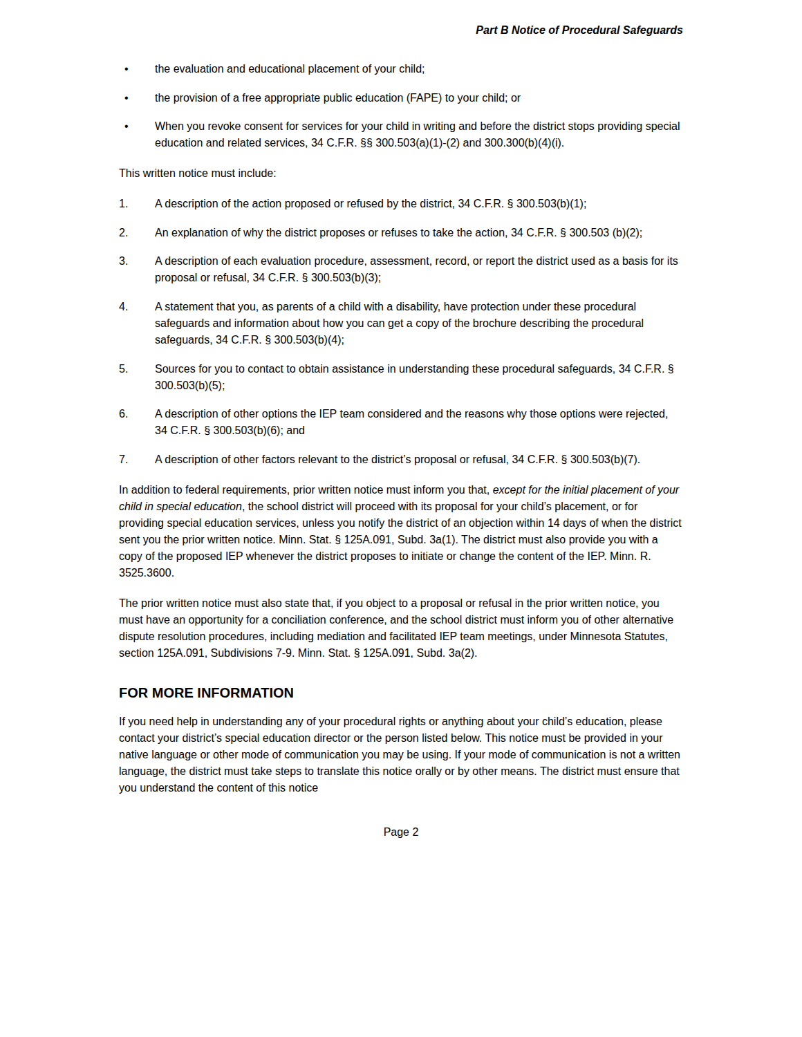Part B Notice of Procedural Safeguards
the evaluation and educational placement of your child;
the provision of a free appropriate public education (FAPE) to your child; or
When you revoke consent for services for your child in writing and before the district stops providing special education and related services, 34 C.F.R. §§ 300.503(a)(1)-(2) and 300.300(b)(4)(i).
This written notice must include:
A description of the action proposed or refused by the district, 34 C.F.R. § 300.503(b)(1);
An explanation of why the district proposes or refuses to take the action, 34 C.F.R. § 300.503 (b)(2);
A description of each evaluation procedure, assessment, record, or report the district used as a basis for its proposal or refusal, 34 C.F.R. § 300.503(b)(3);
A statement that you, as parents of a child with a disability, have protection under these procedural safeguards and information about how you can get a copy of the brochure describing the procedural safeguards, 34 C.F.R. § 300.503(b)(4);
Sources for you to contact to obtain assistance in understanding these procedural safeguards, 34 C.F.R. § 300.503(b)(5);
A description of other options the IEP team considered and the reasons why those options were rejected, 34 C.F.R. § 300.503(b)(6); and
A description of other factors relevant to the district’s proposal or refusal, 34 C.F.R. § 300.503(b)(7).
In addition to federal requirements, prior written notice must inform you that, except for the initial placement of your child in special education, the school district will proceed with its proposal for your child’s placement, or for providing special education services, unless you notify the district of an objection within 14 days of when the district sent you the prior written notice. Minn. Stat. § 125A.091, Subd. 3a(1). The district must also provide you with a copy of the proposed IEP whenever the district proposes to initiate or change the content of the IEP. Minn. R. 3525.3600.
The prior written notice must also state that, if you object to a proposal or refusal in the prior written notice, you must have an opportunity for a conciliation conference, and the school district must inform you of other alternative dispute resolution procedures, including mediation and facilitated IEP team meetings, under Minnesota Statutes, section 125A.091, Subdivisions 7-9. Minn. Stat. § 125A.091, Subd. 3a(2).
FOR MORE INFORMATION
If you need help in understanding any of your procedural rights or anything about your child’s education, please contact your district’s special education director or the person listed below. This notice must be provided in your native language or other mode of communication you may be using. If your mode of communication is not a written language, the district must take steps to translate this notice orally or by other means. The district must ensure that you understand the content of this notice
Page 2